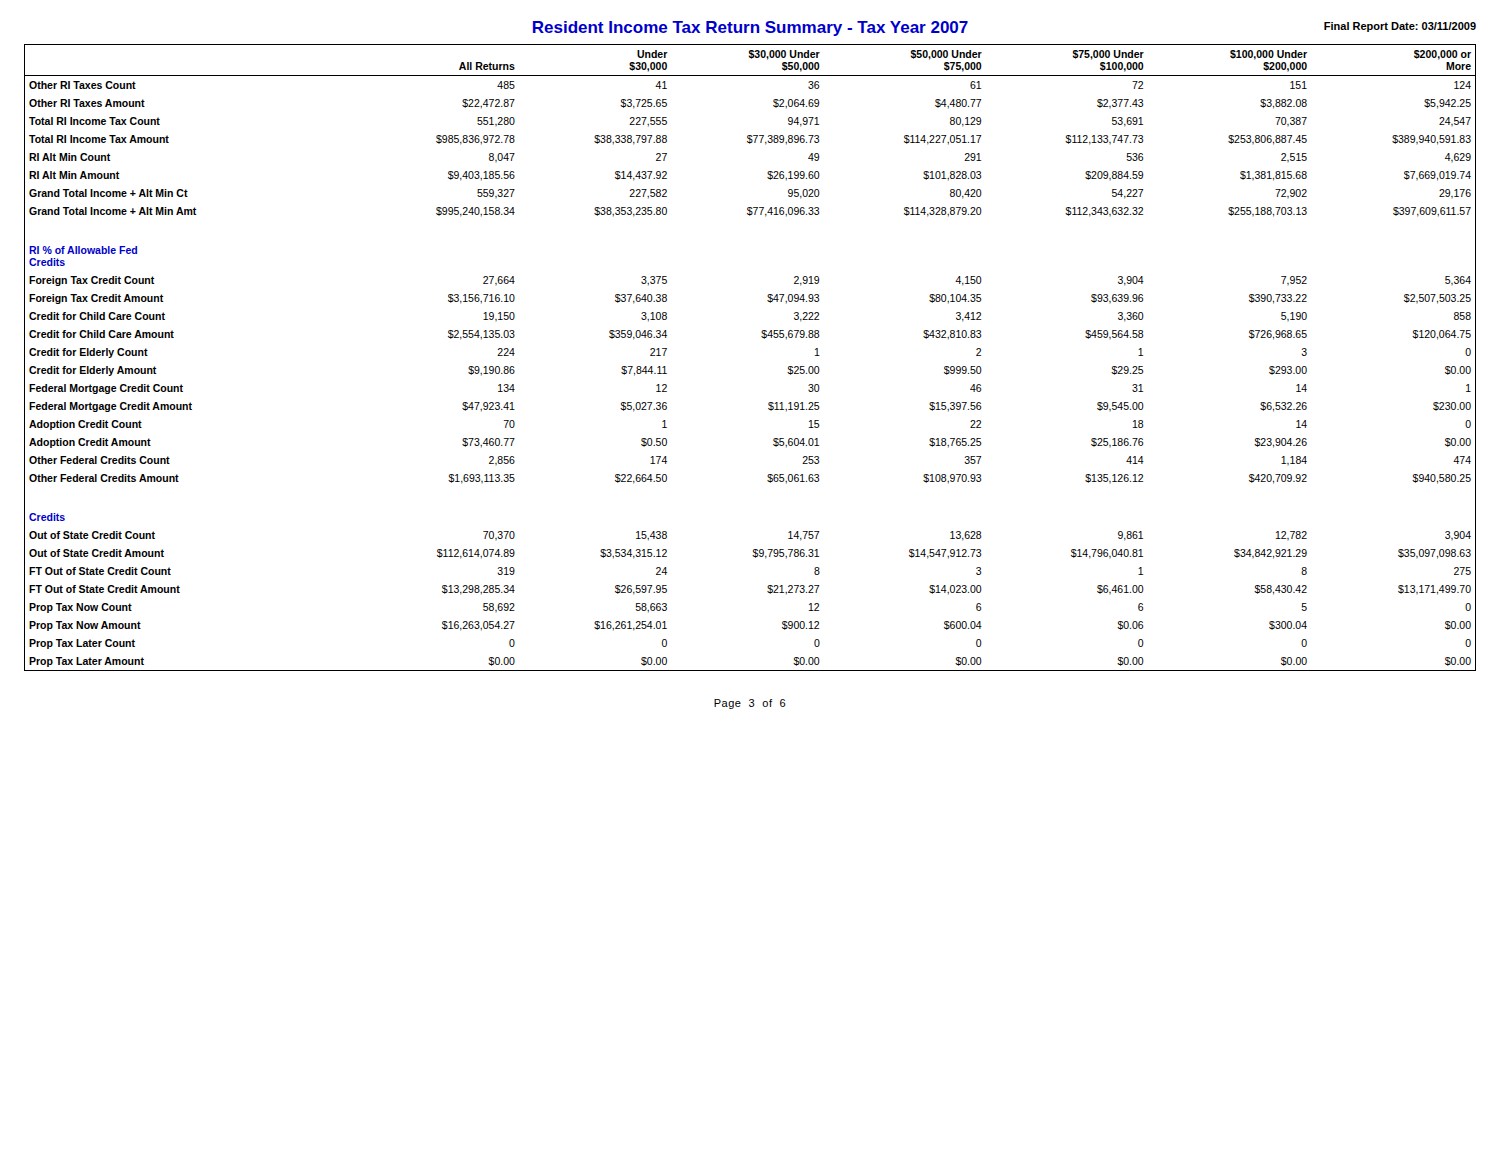Resident Income Tax Return Summary - Tax Year 2007
Final Report Date: 03/11/2009
| | All Returns | Under $30,000 | $30,000 Under $50,000 | $50,000 Under $75,000 | $75,000 Under $100,000 | $100,000 Under $200,000 | $200,000 or More |
| --- | --- | --- | --- | --- | --- | --- | --- |
| Other RI Taxes Count | 485 | 41 | 36 | 61 | 72 | 151 | 124 |
| Other RI Taxes Amount | $22,472.87 | $3,725.65 | $2,064.69 | $4,480.77 | $2,377.43 | $3,882.08 | $5,942.25 |
| Total RI Income Tax Count | 551,280 | 227,555 | 94,971 | 80,129 | 53,691 | 70,387 | 24,547 |
| Total RI Income Tax Amount | $985,836,972.78 | $38,338,797.88 | $77,389,896.73 | $114,227,051.17 | $112,133,747.73 | $253,806,887.45 | $389,940,591.83 |
| RI Alt Min Count | 8,047 | 27 | 49 | 291 | 536 | 2,515 | 4,629 |
| RI Alt Min Amount | $9,403,185.56 | $14,437.92 | $26,199.60 | $101,828.03 | $209,884.59 | $1,381,815.68 | $7,669,019.74 |
| Grand Total Income + Alt Min Ct | 559,327 | 227,582 | 95,020 | 80,420 | 54,227 | 72,902 | 29,176 |
| Grand Total Income + Alt Min Amt | $995,240,158.34 | $38,353,235.80 | $77,416,096.33 | $114,328,879.20 | $112,343,632.32 | $255,188,703.13 | $397,609,611.57 |
| RI % of Allowable Fed Credits |
| Foreign Tax Credit Count | 27,664 | 3,375 | 2,919 | 4,150 | 3,904 | 7,952 | 5,364 |
| Foreign Tax Credit Amount | $3,156,716.10 | $37,640.38 | $47,094.93 | $80,104.35 | $93,639.96 | $390,733.22 | $2,507,503.25 |
| Credit for Child Care Count | 19,150 | 3,108 | 3,222 | 3,412 | 3,360 | 5,190 | 858 |
| Credit for Child Care Amount | $2,554,135.03 | $359,046.34 | $455,679.88 | $432,810.83 | $459,564.58 | $726,968.65 | $120,064.75 |
| Credit for Elderly Count | 224 | 217 | 1 | 2 | 1 | 3 | 0 |
| Credit for Elderly Amount | $9,190.86 | $7,844.11 | $25.00 | $999.50 | $29.25 | $293.00 | $0.00 |
| Federal Mortgage Credit Count | 134 | 12 | 30 | 46 | 31 | 14 | 1 |
| Federal Mortgage Credit Amount | $47,923.41 | $5,027.36 | $11,191.25 | $15,397.56 | $9,545.00 | $6,532.26 | $230.00 |
| Adoption Credit Count | 70 | 1 | 15 | 22 | 18 | 14 | 0 |
| Adoption Credit Amount | $73,460.77 | $0.50 | $5,604.01 | $18,765.25 | $25,186.76 | $23,904.26 | $0.00 |
| Other Federal Credits Count | 2,856 | 174 | 253 | 357 | 414 | 1,184 | 474 |
| Other Federal Credits Amount | $1,693,113.35 | $22,664.50 | $65,061.63 | $108,970.93 | $135,126.12 | $420,709.92 | $940,580.25 |
| Credits |
| Out of State Credit Count | 70,370 | 15,438 | 14,757 | 13,628 | 9,861 | 12,782 | 3,904 |
| Out of State Credit Amount | $112,614,074.89 | $3,534,315.12 | $9,795,786.31 | $14,547,912.73 | $14,796,040.81 | $34,842,921.29 | $35,097,098.63 |
| FT Out of State Credit Count | 319 | 24 | 8 | 3 | 1 | 8 | 275 |
| FT Out of State Credit Amount | $13,298,285.34 | $26,597.95 | $21,273.27 | $14,023.00 | $6,461.00 | $58,430.42 | $13,171,499.70 |
| Prop Tax Now Count | 58,692 | 58,663 | 12 | 6 | 6 | 5 | 0 |
| Prop Tax Now Amount | $16,263,054.27 | $16,261,254.01 | $900.12 | $600.04 | $0.06 | $300.04 | $0.00 |
| Prop Tax Later Count | 0 | 0 | 0 | 0 | 0 | 0 | 0 |
| Prop Tax Later Amount | $0.00 | $0.00 | $0.00 | $0.00 | $0.00 | $0.00 | $0.00 |
Page 3 of 6